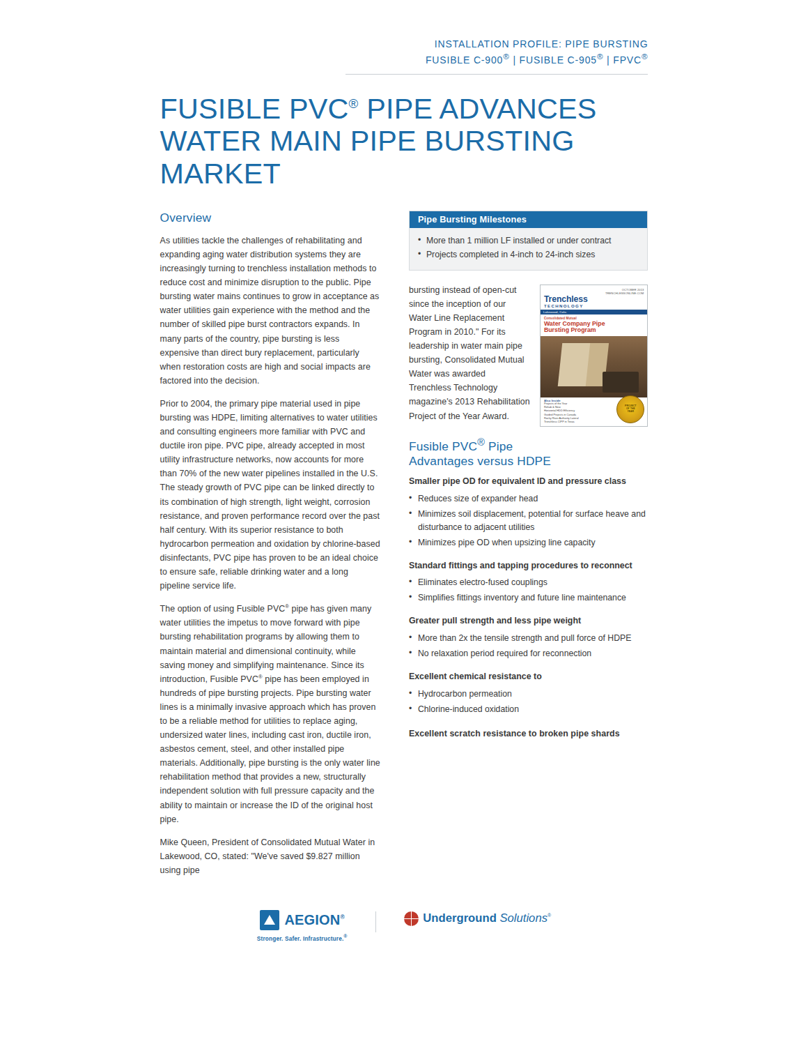INSTALLATION PROFILE: PIPE BURSTING
FUSIBLE C-900® | FUSIBLE C-905® | FPVC®
FUSIBLE PVC® PIPE ADVANCES
WATER MAIN PIPE BURSTING MARKET
Overview
As utilities tackle the challenges of rehabilitating and expanding aging water distribution systems they are increasingly turning to trenchless installation methods to reduce cost and minimize disruption to the public. Pipe bursting water mains continues to grow in acceptance as water utilities gain experience with the method and the number of skilled pipe burst contractors expands. In many parts of the country, pipe bursting is less expensive than direct bury replacement, particularly when restoration costs are high and social impacts are factored into the decision.
Prior to 2004, the primary pipe material used in pipe bursting was HDPE, limiting alternatives to water utilities and consulting engineers more familiar with PVC and ductile iron pipe. PVC pipe, already accepted in most utility infrastructure networks, now accounts for more than 70% of the new water pipelines installed in the U.S. The steady growth of PVC pipe can be linked directly to its combination of high strength, light weight, corrosion resistance, and proven performance record over the past half century. With its superior resistance to both hydrocarbon permeation and oxidation by chlorine-based disinfectants, PVC pipe has proven to be an ideal choice to ensure safe, reliable drinking water and a long pipeline service life.
The option of using Fusible PVC® pipe has given many water utilities the impetus to move forward with pipe bursting rehabilitation programs by allowing them to maintain material and dimensional continuity, while saving money and simplifying maintenance. Since its introduction, Fusible PVC® pipe has been employed in hundreds of pipe bursting projects. Pipe bursting water lines is a minimally invasive approach which has proven to be a reliable method for utilities to replace aging, undersized water lines, including cast iron, ductile iron, asbestos cement, steel, and other installed pipe materials. Additionally, pipe bursting is the only water line rehabilitation method that provides a new, structurally independent solution with full pressure capacity and the ability to maintain or increase the ID of the original host pipe.
Mike Queen, President of Consolidated Mutual Water in Lakewood, CO, stated: "We've saved $9.827 million using pipe
Pipe Bursting Milestones
More than 1 million LF installed or under contract
Projects completed in 4-inch to 24-inch sizes
OCTOBER 2013
TRENCHLESSONLINE.COM
TrenchlessTECHNOLOGY
Lakewood, Colo.
Consolidated Mutual
Water Company Pipe
Bursting Program
Also Inside
Projects of the Year
Rehab & New
Horizontal HDD Efficiency
Guided Projects in Canada
Rocky River Authority Lateral
Trenchless CIPP in Texas
PROJECT
OF THE
YEAR
bursting instead of open-cut since the inception of our Water Line Replacement Program in 2010." For its leadership in water main pipe bursting, Consolidated Mutual Water was awarded Trenchless Technology magazine's 2013 Rehabilitation Project of the Year Award.
Fusible PVC® Pipe
Advantages versus HDPE
Smaller pipe OD for equivalent ID and pressure class
Reduces size of expander head
Minimizes soil displacement, potential for surface heave and disturbance to adjacent utilities
Minimizes pipe OD when upsizing line capacity
Standard fittings and tapping procedures to reconnect
Eliminates electro-fused couplings
Simplifies fittings inventory and future line maintenance
Greater pull strength and less pipe weight
More than 2x the tensile strength and pull force of HDPE
No relaxation period required for reconnection
Excellent chemical resistance to
Hydrocarbon permeation
Chlorine-induced oxidation
Excellent scratch resistance to broken pipe shards
AEGION®
Stronger. Safer. Infrastructure.®
Underground Solutions®